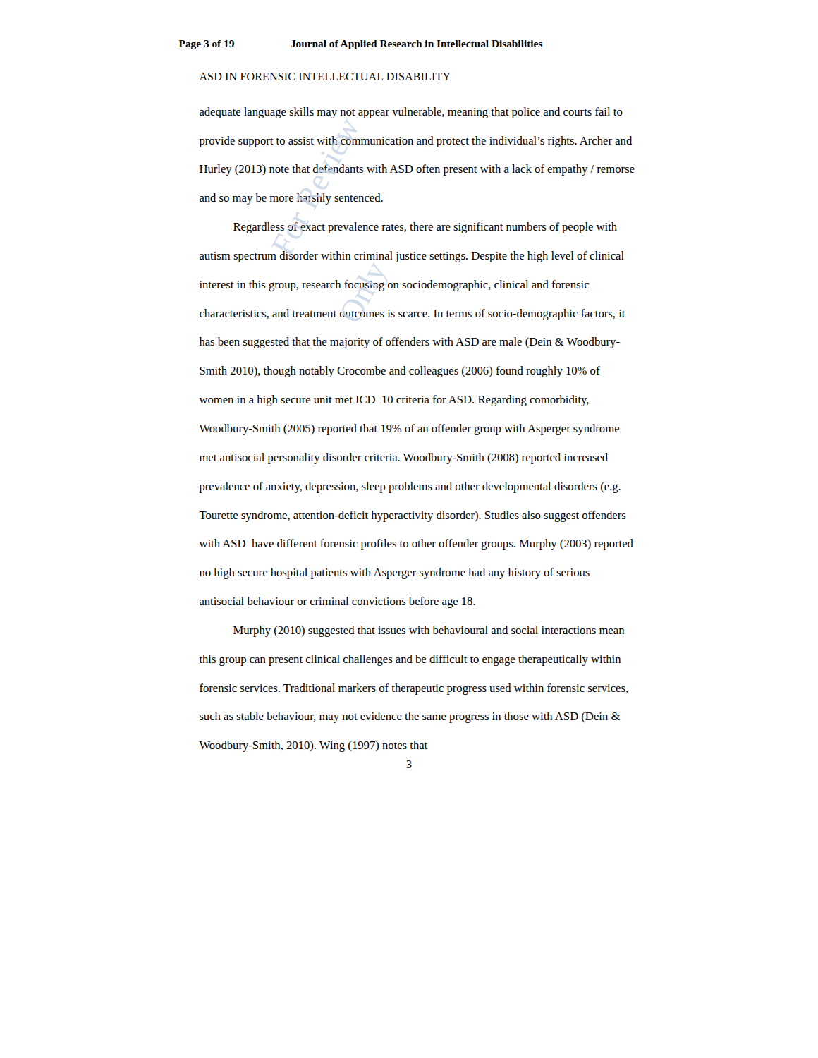Page 3 of 19
Journal of Applied Research in Intellectual Disabilities
ASD IN FORENSIC INTELLECTUAL DISABILITY
For Review Only
adequate language skills may not appear vulnerable, meaning that police and courts fail to provide support to assist with communication and protect the individual’s rights. Archer and Hurley (2013) note that defendants with ASD often present with a lack of empathy / remorse and so may be more harshly sentenced.
Regardless of exact prevalence rates, there are significant numbers of people with autism spectrum disorder within criminal justice settings. Despite the high level of clinical interest in this group, research focusing on sociodemographic, clinical and forensic characteristics, and treatment outcomes is scarce. In terms of socio-demographic factors, it has been suggested that the majority of offenders with ASD are male (Dein & Woodbury-Smith 2010), though notably Crocombe and colleagues (2006) found roughly 10% of women in a high secure unit met ICD–10 criteria for ASD. Regarding comorbidity, Woodbury-Smith (2005) reported that 19% of an offender group with Asperger syndrome met antisocial personality disorder criteria. Woodbury-Smith (2008) reported increased prevalence of anxiety, depression, sleep problems and other developmental disorders (e.g. Tourette syndrome, attention-deficit hyperactivity disorder). Studies also suggest offenders with ASD have different forensic profiles to other offender groups. Murphy (2003) reported no high secure hospital patients with Asperger syndrome had any history of serious antisocial behaviour or criminal convictions before age 18.
Murphy (2010) suggested that issues with behavioural and social interactions mean this group can present clinical challenges and be difficult to engage therapeutically within forensic services. Traditional markers of therapeutic progress used within forensic services, such as stable behaviour, may not evidence the same progress in those with ASD (Dein & Woodbury-Smith, 2010). Wing (1997) notes that
3